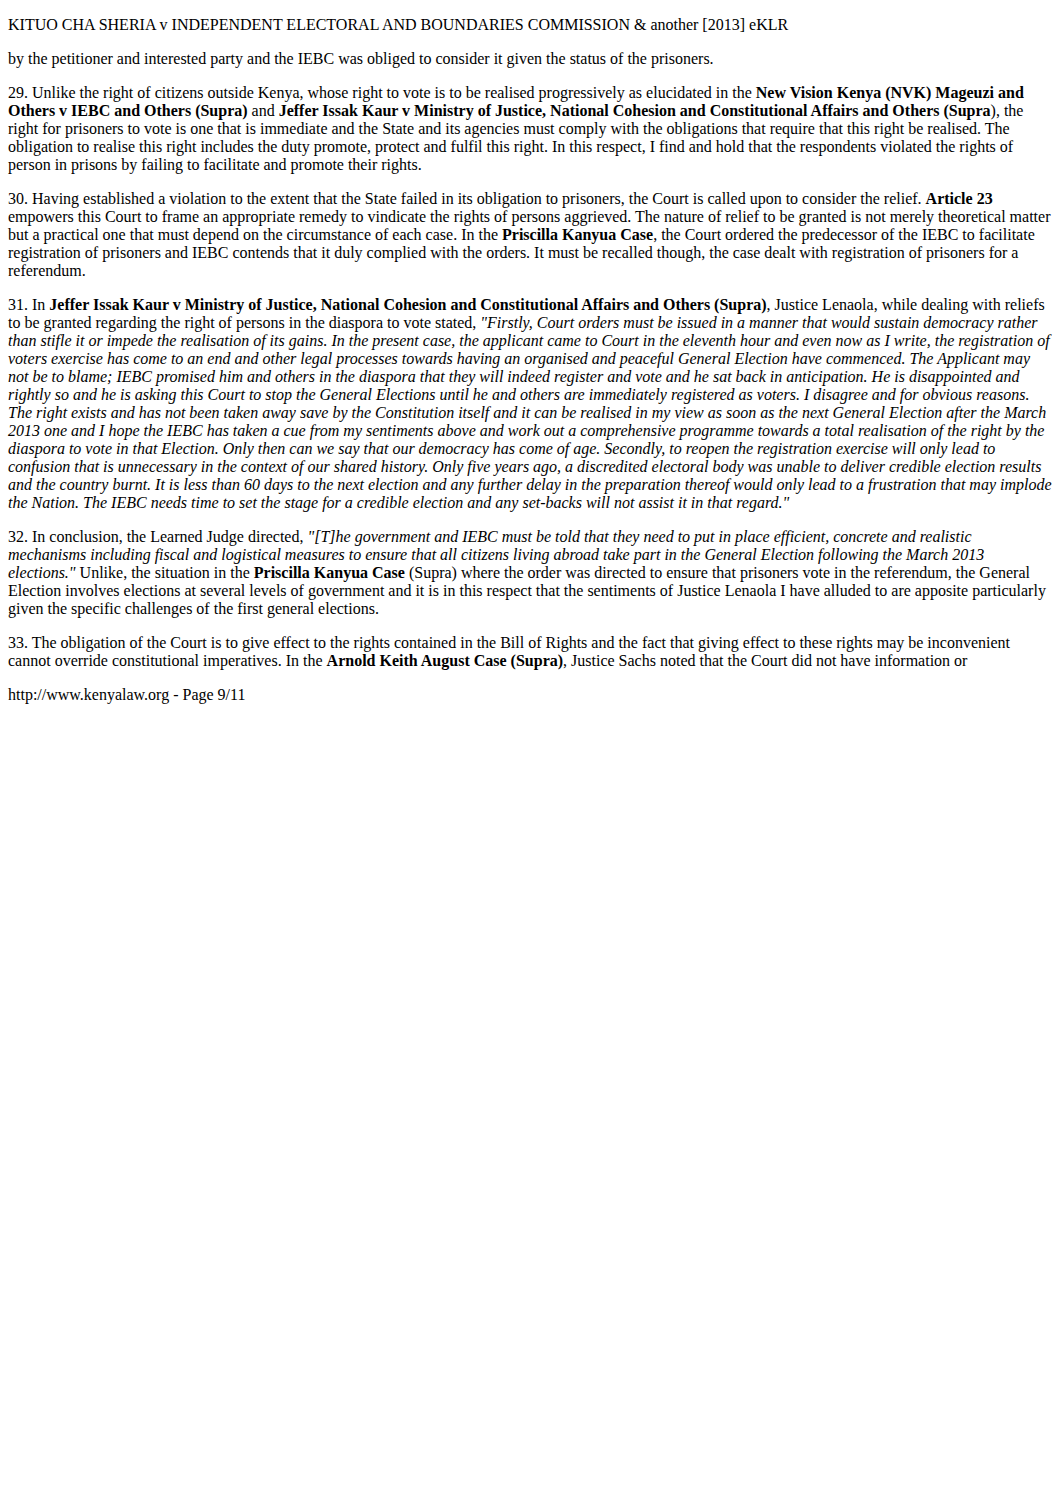KITUO CHA SHERIA v INDEPENDENT ELECTORAL AND BOUNDARIES COMMISSION & another [2013] eKLR
by the petitioner and interested party and the IEBC was obliged to consider it given the status of the prisoners.
29. Unlike the right of citizens outside Kenya, whose right to vote is to be realised progressively as elucidated in the New Vision Kenya (NVK) Mageuzi and Others v IEBC and Others (Supra) and Jeffer Issak Kaur v Ministry of Justice, National Cohesion and Constitutional Affairs and Others (Supra), the right for prisoners to vote is one that is immediate and the State and its agencies must comply with the obligations that require that this right be realised. The obligation to realise this right includes the duty promote, protect and fulfil this right. In this respect, I find and hold that the respondents violated the rights of person in prisons by failing to facilitate and promote their rights.
30. Having established a violation to the extent that the State failed in its obligation to prisoners, the Court is called upon to consider the relief. Article 23 empowers this Court to frame an appropriate remedy to vindicate the rights of persons aggrieved. The nature of relief to be granted is not merely theoretical matter but a practical one that must depend on the circumstance of each case. In the Priscilla Kanyua Case, the Court ordered the predecessor of the IEBC to facilitate registration of prisoners and IEBC contends that it duly complied with the orders. It must be recalled though, the case dealt with registration of prisoners for a referendum.
31. In Jeffer Issak Kaur v Ministry of Justice, National Cohesion and Constitutional Affairs and Others (Supra), Justice Lenaola, while dealing with reliefs to be granted regarding the right of persons in the diaspora to vote stated, "Firstly, Court orders must be issued in a manner that would sustain democracy rather than stifle it or impede the realisation of its gains. In the present case, the applicant came to Court in the eleventh hour and even now as I write, the registration of voters exercise has come to an end and other legal processes towards having an organised and peaceful General Election have commenced. The Applicant may not be to blame; IEBC promised him and others in the diaspora that they will indeed register and vote and he sat back in anticipation. He is disappointed and rightly so and he is asking this Court to stop the General Elections until he and others are immediately registered as voters. I disagree and for obvious reasons. The right exists and has not been taken away save by the Constitution itself and it can be realised in my view as soon as the next General Election after the March 2013 one and I hope the IEBC has taken a cue from my sentiments above and work out a comprehensive programme towards a total realisation of the right by the diaspora to vote in that Election. Only then can we say that our democracy has come of age. Secondly, to reopen the registration exercise will only lead to confusion that is unnecessary in the context of our shared history. Only five years ago, a discredited electoral body was unable to deliver credible election results and the country burnt. It is less than 60 days to the next election and any further delay in the preparation thereof would only lead to a frustration that may implode the Nation. The IEBC needs time to set the stage for a credible election and any set-backs will not assist it in that regard."
32. In conclusion, the Learned Judge directed, "[T]he government and IEBC must be told that they need to put in place efficient, concrete and realistic mechanisms including fiscal and logistical measures to ensure that all citizens living abroad take part in the General Election following the March 2013 elections." Unlike, the situation in the Priscilla Kanyua Case (Supra) where the order was directed to ensure that prisoners vote in the referendum, the General Election involves elections at several levels of government and it is in this respect that the sentiments of Justice Lenaola I have alluded to are apposite particularly given the specific challenges of the first general elections.
33. The obligation of the Court is to give effect to the rights contained in the Bill of Rights and the fact that giving effect to these rights may be inconvenient cannot override constitutional imperatives. In the Arnold Keith August Case (Supra), Justice Sachs noted that the Court did not have information or
http://www.kenyalaw.org - Page 9/11